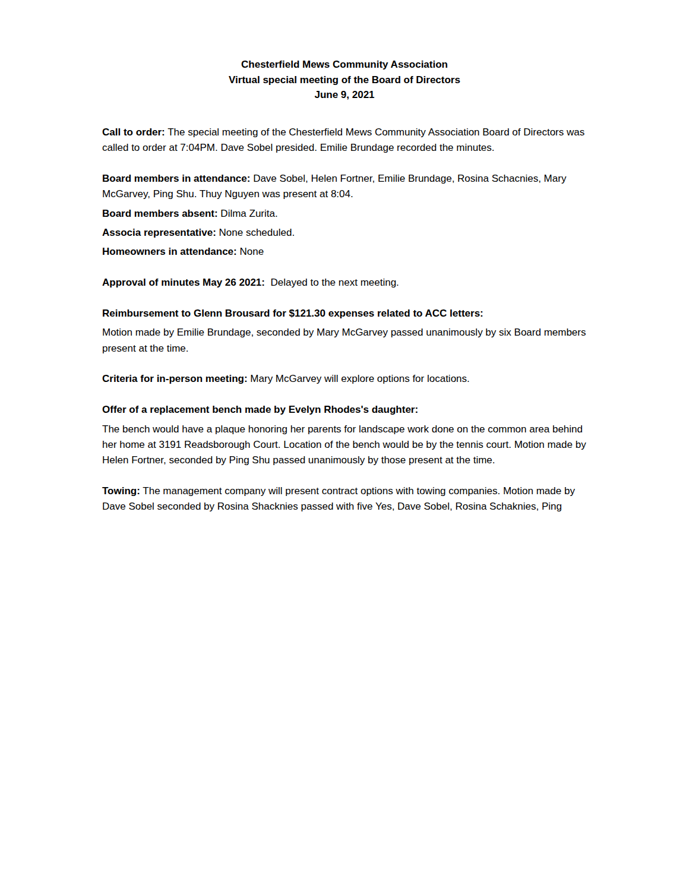Chesterfield Mews Community Association
Virtual special meeting of the Board of Directors
June 9, 2021
Call to order: The special meeting of the Chesterfield Mews Community Association Board of Directors was called to order at 7:04PM. Dave Sobel presided. Emilie Brundage recorded the minutes.
Board members in attendance: Dave Sobel, Helen Fortner, Emilie Brundage, Rosina Schacnies, Mary McGarvey, Ping Shu. Thuy Nguyen was present at 8:04.
Board members absent: Dilma Zurita.
Associa representative: None scheduled.
Homeowners in attendance: None
Approval of minutes May 26 2021: Delayed to the next meeting.
Reimbursement to Glenn Brousard for $121.30 expenses related to ACC letters:
Motion made by Emilie Brundage, seconded by Mary McGarvey passed unanimously by six Board members present at the time.
Criteria for in-person meeting: Mary McGarvey will explore options for locations.
Offer of a replacement bench made by Evelyn Rhodes's daughter:
The bench would have a plaque honoring her parents for landscape work done on the common area behind her home at 3191 Readsborough Court. Location of the bench would be by the tennis court. Motion made by Helen Fortner, seconded by Ping Shu passed unanimously by those present at the time.
Towing: The management company will present contract options with towing companies. Motion made by Dave Sobel seconded by Rosina Shacknies passed with five Yes, Dave Sobel, Rosina Schaknies, Ping